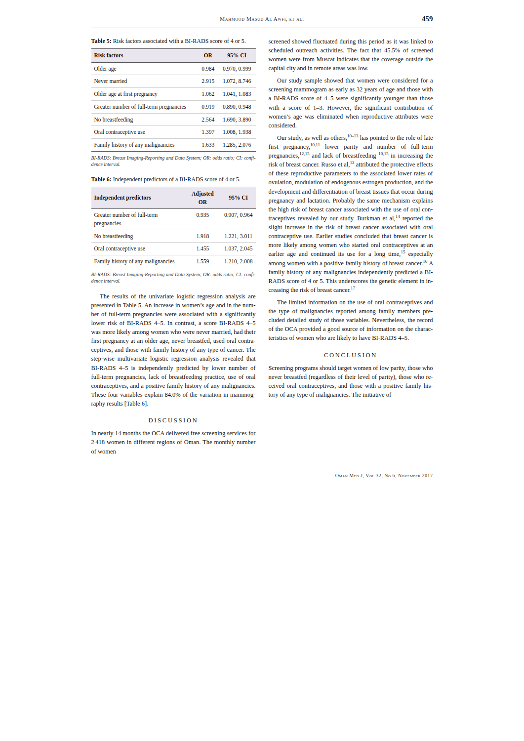Mahmood Masud Al Awfi, et al.
459
Table 5: Risk factors associated with a BI-RADS score of 4 or 5.
| Risk factors | OR | 95% CI |
| --- | --- | --- |
| Older age | 0.984 | 0.970, 0.999 |
| Never married | 2.915 | 1.072, 8.746 |
| Older age at first pregnancy | 1.062 | 1.041, 1.083 |
| Greater number of full-term pregnancies | 0.919 | 0.890, 0.948 |
| No breastfeeding | 2.564 | 1.690, 3.890 |
| Oral contraceptive use | 1.397 | 1.008, 1.938 |
| Family history of any malignancies | 1.633 | 1.285, 2.076 |
BI-RADS: Breast Imaging-Reporting and Data System; OR: odds ratio; CI: confidence interval.
Table 6: Independent predictors of a BI-RADS score of 4 or 5.
| Independent predictors | Adjusted OR | 95% CI |
| --- | --- | --- |
| Greater number of full-term pregnancies | 0.935 | 0.907, 0.964 |
| No breastfeeding | 1.918 | 1.221, 3.011 |
| Oral contraceptive use | 1.455 | 1.037, 2.045 |
| Family history of any malignancies | 1.559 | 1.210, 2.008 |
BI-RADS: Breast Imaging-Reporting and Data System; OR: odds ratio; CI: confidence interval.
The results of the univariate logistic regression analysis are presented in Table 5. An increase in women’s age and in the number of full-term pregnancies were associated with a significantly lower risk of BI-RADS 4–5. In contrast, a score BI-RADS 4–5 was more likely among women who were never married, had their first pregnancy at an older age, never breastfed, used oral contraceptives, and those with family history of any type of cancer. The step-wise multivariate logistic regression analysis revealed that BI-RADS 4–5 is independently predicted by lower number of full-term pregnancies, lack of breastfeeding practice, use of oral contraceptives, and a positive family history of any malignancies. These four variables explain 84.0% of the variation in mammography results [Table 6].
Discussion
In nearly 14 months the OCA delivered free screening services for 2 418 women in different regions of Oman. The monthly number of women
screened showed fluctuated during this period as it was linked to scheduled outreach activities. The fact that 45.5% of screened women were from Muscat indicates that the coverage outside the capital city and in remote areas was low.
Our study sample showed that women were considered for a screening mammogram as early as 32 years of age and those with a BI-RADS score of 4–5 were significantly younger than those with a score of 1–3. However, the significant contribution of women’s age was eliminated when reproductive attributes were considered.
Our study, as well as others,10–13 has pointed to the role of late first pregnancy,10,11 lower parity and number of full-term pregnancies,12,13 and lack of breastfeeding 10,13 in increasing the risk of breast cancer. Russo et al,12 attributed the protective effects of these reproductive parameters to the associated lower rates of ovulation, modulation of endogenous estrogen production, and the development and differentiation of breast tissues that occur during pregnancy and lactation. Probably the same mechanism explains the high risk of breast cancer associated with the use of oral contraceptives revealed by our study. Burkman et al,14 reported the slight increase in the risk of breast cancer associated with oral contraceptive use. Earlier studies concluded that breast cancer is more likely among women who started oral contraceptives at an earlier age and continued its use for a long time,15 especially among women with a positive family history of breast cancer.16 A family history of any malignancies independently predicted a BI-RADS score of 4 or 5. This underscores the genetic element in increasing the risk of breast cancer.17
The limited information on the use of oral contraceptives and the type of malignancies reported among family members precluded detailed study of those variables. Nevertheless, the record of the OCA provided a good source of information on the characteristics of women who are likely to have BI-RADS 4–5.
Conclusion
Screening programs should target women of low parity, those who never breastfed (regardless of their level of parity), those who received oral contraceptives, and those with a positive family history of any type of malignancies. The initiative of
Oman Med J, Vol 32, No 6, November 2017